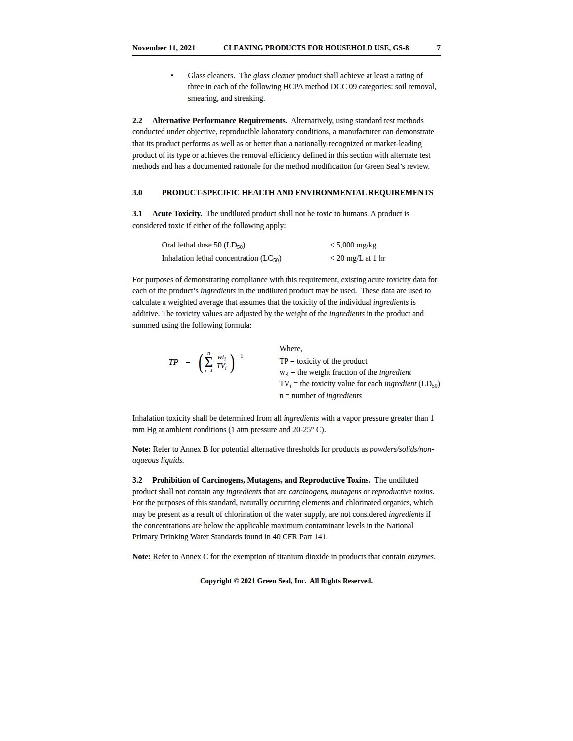November 11, 2021 Cleaning Products for Household Use, GS-8 7
Glass cleaners. The glass cleaner product shall achieve at least a rating of three in each of the following HCPA method DCC 09 categories: soil removal, smearing, and streaking.
2.2 Alternative Performance Requirements. Alternatively, using standard test methods conducted under objective, reproducible laboratory conditions, a manufacturer can demonstrate that its product performs as well as or better than a nationally-recognized or market-leading product of its type or achieves the removal efficiency defined in this section with alternate test methods and has a documented rationale for the method modification for Green Seal’s review.
3.0 PRODUCT-SPECIFIC HEALTH AND ENVIRONMENTAL REQUIREMENTS
3.1 Acute Toxicity. The undiluted product shall not be toxic to humans. A product is considered toxic if either of the following apply:
Oral lethal dose 50 (LD50) < 5,000 mg/kg
Inhalation lethal concentration (LC50) < 20 mg/L at 1 hr
For purposes of demonstrating compliance with this requirement, existing acute toxicity data for each of the product’s ingredients in the undiluted product may be used. These data are used to calculate a weighted average that assumes that the toxicity of the individual ingredients is additive. The toxicity values are adjusted by the weight of the ingredients in the product and summed using the following formula:
TP = ( n Σ i=1 wti TVi )−1
Where,
TP = toxicity of the product
wti = the weight fraction of the ingredient
TVi = the toxicity value for each ingredient (LD50)
n = number of ingredients
Inhalation toxicity shall be determined from all ingredients with a vapor pressure greater than 1 mm Hg at ambient conditions (1 atm pressure and 20-25° C).
Note: Refer to Annex B for potential alternative thresholds for products as powders/solids/non-aqueous liquids.
3.2 Prohibition of Carcinogens, Mutagens, and Reproductive Toxins. The undiluted product shall not contain any ingredients that are carcinogens, mutagens or reproductive toxins. For the purposes of this standard, naturally occurring elements and chlorinated organics, which may be present as a result of chlorination of the water supply, are not considered ingredients if the concentrations are below the applicable maximum contaminant levels in the National Primary Drinking Water Standards found in 40 CFR Part 141.
Note: Refer to Annex C for the exemption of titanium dioxide in products that contain enzymes.
Copyright © 2021 Green Seal, Inc. All Rights Reserved.